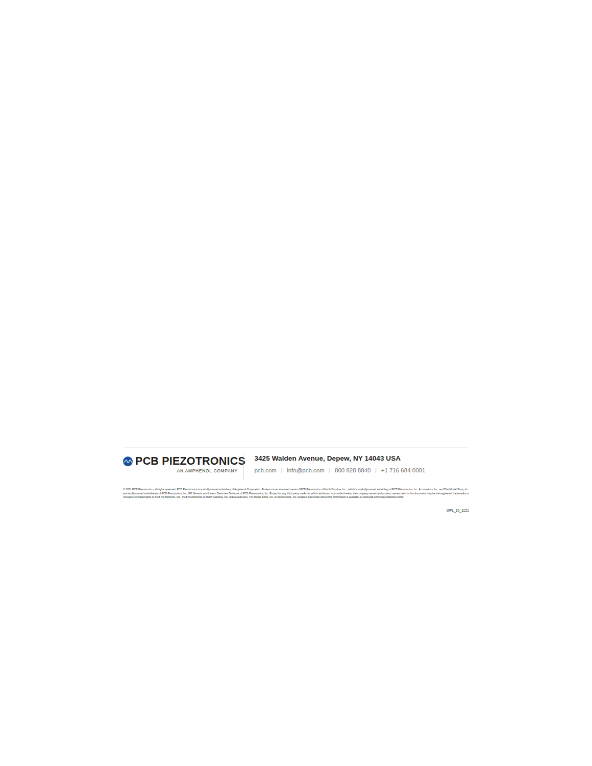PCB PIEZOTRONICS
AN AMPHENOL COMPANY
3425 Walden Avenue, Depew, NY 14043 USA
pcb.com|info@pcb.com|800 828 8840|+1 716 684 0001
© 2021 PCB Piezotronics - all rights reserved. PCB Piezotronics is a wholly-owned subsidiary of Amphenol Corporation. Endevco is an assumed name of PCB Piezotronics of North Carolina, Inc., which is a wholly-owned subsidiary of PCB Piezotronics, Inc. Accumetrics, Inc. and The Modal Shop, Inc. are wholly-owned subsidiaries of PCB Piezotronics, Inc. IMI Sensors and Larson Davis are Divisions of PCB Piezotronics, Inc. Except for any third party marks for which attribution is provided herein, the company names and product names used in this document may be the registered trademarks or unregistered trademarks of PCB Piezotronics, Inc., PCB Piezotronics of North Carolina, Inc. (d/b/a Endevco), The Modal Shop, Inc. or Accumetrics, Inc. Detailed trademark ownership information is available at www.pcb.com/trademarkownership.
WPL_30_1121